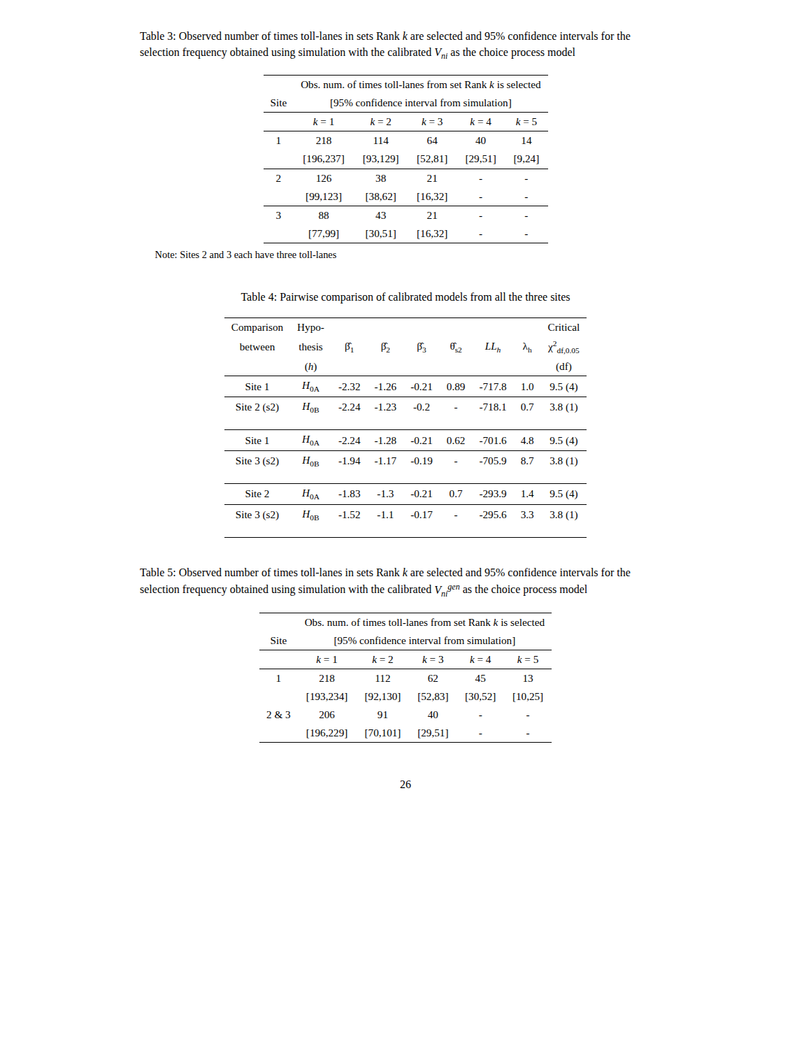Table 3: Observed number of times toll-lanes in sets Rank k are selected and 95% confidence intervals for the selection frequency obtained using simulation with the calibrated Vni as the choice process model
| | Obs. num. of times toll-lanes from set Rank k is selected |
| Site | [95% confidence interval from simulation] |
| | k = 1 | k = 2 | k = 3 | k = 4 | k = 5 |
| 1 | 218 | 114 | 64 | 40 | 14 |
| | [196,237] | [93,129] | [52,81] | [29,51] | [9,24] |
| 2 | 126 | 38 | 21 | - | - |
| | [99,123] | [38,62] | [16,32] | - | - |
| 3 | 88 | 43 | 21 | - | - |
| | [77,99] | [30,51] | [16,32] | - | - |
Note: Sites 2 and 3 each have three toll-lanes
Table 4: Pairwise comparison of calibrated models from all the three sites
| Comparison | Hypo- | | | | | | | Critical |
| between | thesis | β̂ 1 | β̂ 2 | β̂ 3 | θ̂ s2 | LL h | λ h | χ 2 df,0.05 |
| | ( h ) | | | | | | | (df) |
| Site 1 | H 0A | -2.32 | -1.26 | -0.21 | 0.89 | -717.8 | 1.0 | 9.5 (4) |
| Site 2 (s2) | H 0B | -2.24 | -1.23 | -0.2 | - | -718.1 | 0.7 | 3.8 (1) |
| Site 1 | H 0A | -2.24 | -1.28 | -0.21 | 0.62 | -701.6 | 4.8 | 9.5 (4) |
| Site 3 (s2) | H 0B | -1.94 | -1.17 | -0.19 | - | -705.9 | 8.7 | 3.8 (1) |
| Site 2 | H 0A | -1.83 | -1.3 | -0.21 | 0.7 | -293.9 | 1.4 | 9.5 (4) |
| Site 3 (s2) | H 0B | -1.52 | -1.1 | -0.17 | - | -295.6 | 3.3 | 3.8 (1) |
Table 5: Observed number of times toll-lanes in sets Rank k are selected and 95% confidence intervals for the selection frequency obtained using simulation with the calibrated Vnigen as the choice process model
| | Obs. num. of times toll-lanes from set Rank k is selected |
| Site | [95% confidence interval from simulation] |
| | k = 1 | k = 2 | k = 3 | k = 4 | k = 5 |
| 1 | 218 | 112 | 62 | 45 | 13 |
| | [193,234] | [92,130] | [52,83] | [30,52] | [10,25] |
| 2 & 3 | 206 | 91 | 40 | - | - |
| | [196,229] | [70,101] | [29,51] | - | - |
26